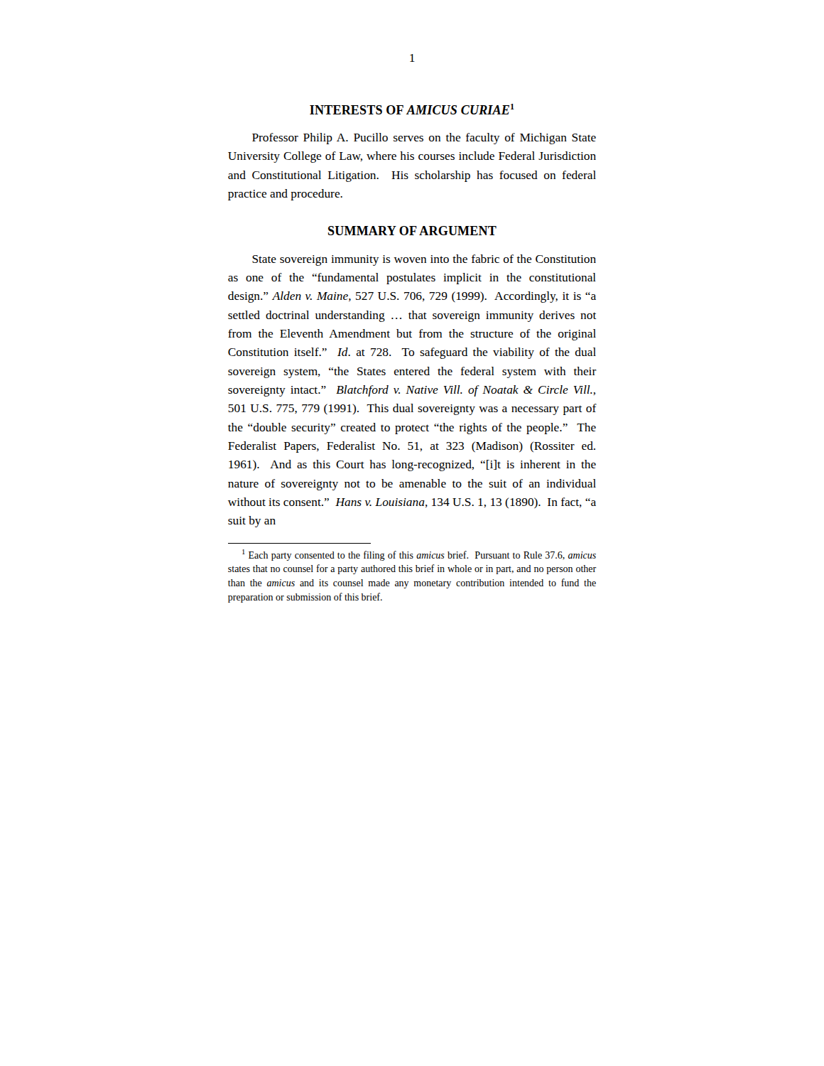1
INTERESTS OF AMICUS CURIAE1
Professor Philip A. Pucillo serves on the faculty of Michigan State University College of Law, where his courses include Federal Jurisdiction and Constitutional Litigation. His scholarship has focused on federal practice and procedure.
SUMMARY OF ARGUMENT
State sovereign immunity is woven into the fabric of the Constitution as one of the “fundamental postulates implicit in the constitutional design.” Alden v. Maine, 527 U.S. 706, 729 (1999). Accordingly, it is “a settled doctrinal understanding … that sovereign immunity derives not from the Eleventh Amendment but from the structure of the original Constitution itself.” Id. at 728. To safeguard the viability of the dual sovereign system, “the States entered the federal system with their sovereignty intact.” Blatchford v. Native Vill. of Noatak & Circle Vill., 501 U.S. 775, 779 (1991). This dual sovereignty was a necessary part of the “double security” created to protect “the rights of the people.” The Federalist Papers, Federalist No. 51, at 323 (Madison) (Rossiter ed. 1961). And as this Court has long-recognized, “[i]t is inherent in the nature of sovereignty not to be amenable to the suit of an individual without its consent.” Hans v. Louisiana, 134 U.S. 1, 13 (1890). In fact, “a suit by an
1 Each party consented to the filing of this amicus brief. Pursuant to Rule 37.6, amicus states that no counsel for a party authored this brief in whole or in part, and no person other than the amicus and its counsel made any monetary contribution intended to fund the preparation or submission of this brief.